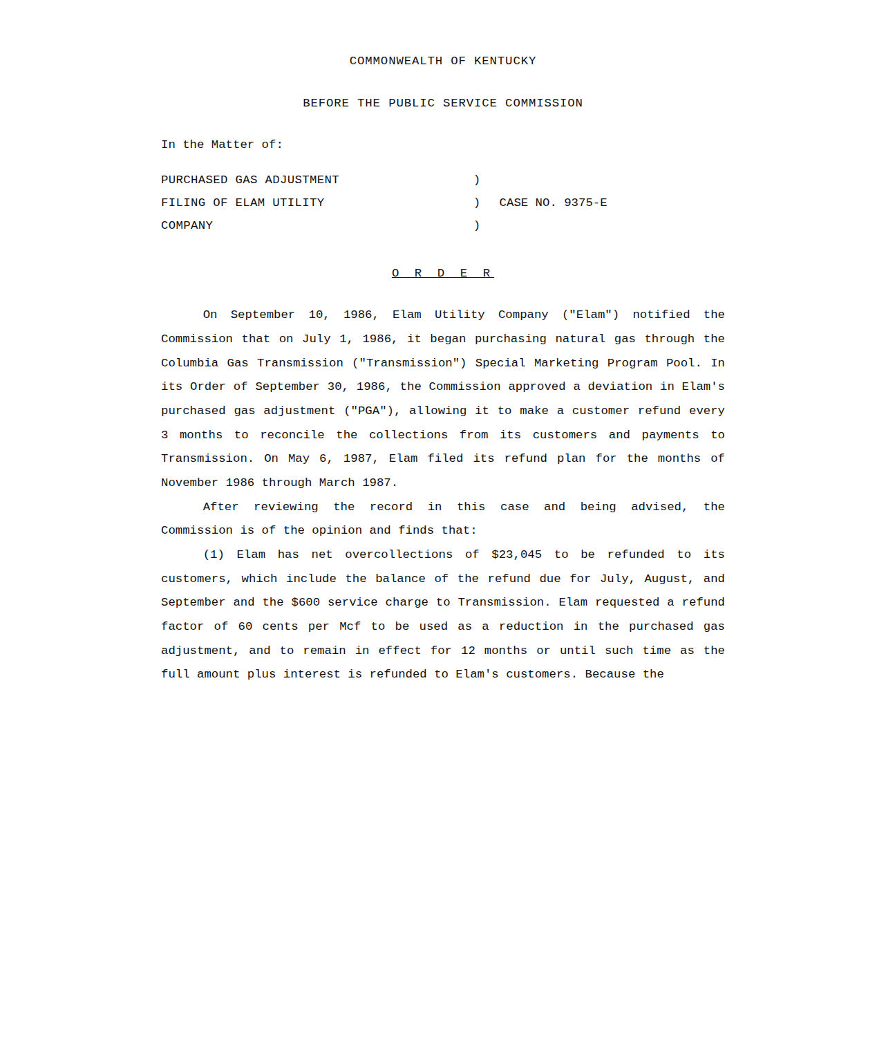COMMONWEALTH OF KENTUCKY
BEFORE THE PUBLIC SERVICE COMMISSION
In the Matter of:
| PURCHASED GAS ADJUSTMENT FILING OF ELAM UTILITY COMPANY | ) ) ) | CASE NO. 9375-E |
O R D E R
On September 10, 1986, Elam Utility Company ("Elam") notified the Commission that on July 1, 1986, it began purchasing natural gas through the Columbia Gas Transmission ("Transmission") Special Marketing Program Pool. In its Order of September 30, 1986, the Commission approved a deviation in Elam's purchased gas adjustment ("PGA"), allowing it to make a customer refund every 3 months to reconcile the collections from its customers and payments to Transmission. On May 6, 1987, Elam filed its refund plan for the months of November 1986 through March 1987.
After reviewing the record in this case and being advised, the Commission is of the opinion and finds that:
(1) Elam has net overcollections of $23,045 to be refunded to its customers, which include the balance of the refund due for July, August, and September and the $600 service charge to Transmission. Elam requested a refund factor of 60 cents per Mcf to be used as a reduction in the purchased gas adjustment, and to remain in effect for 12 months or until such time as the full amount plus interest is refunded to Elam's customers. Because the